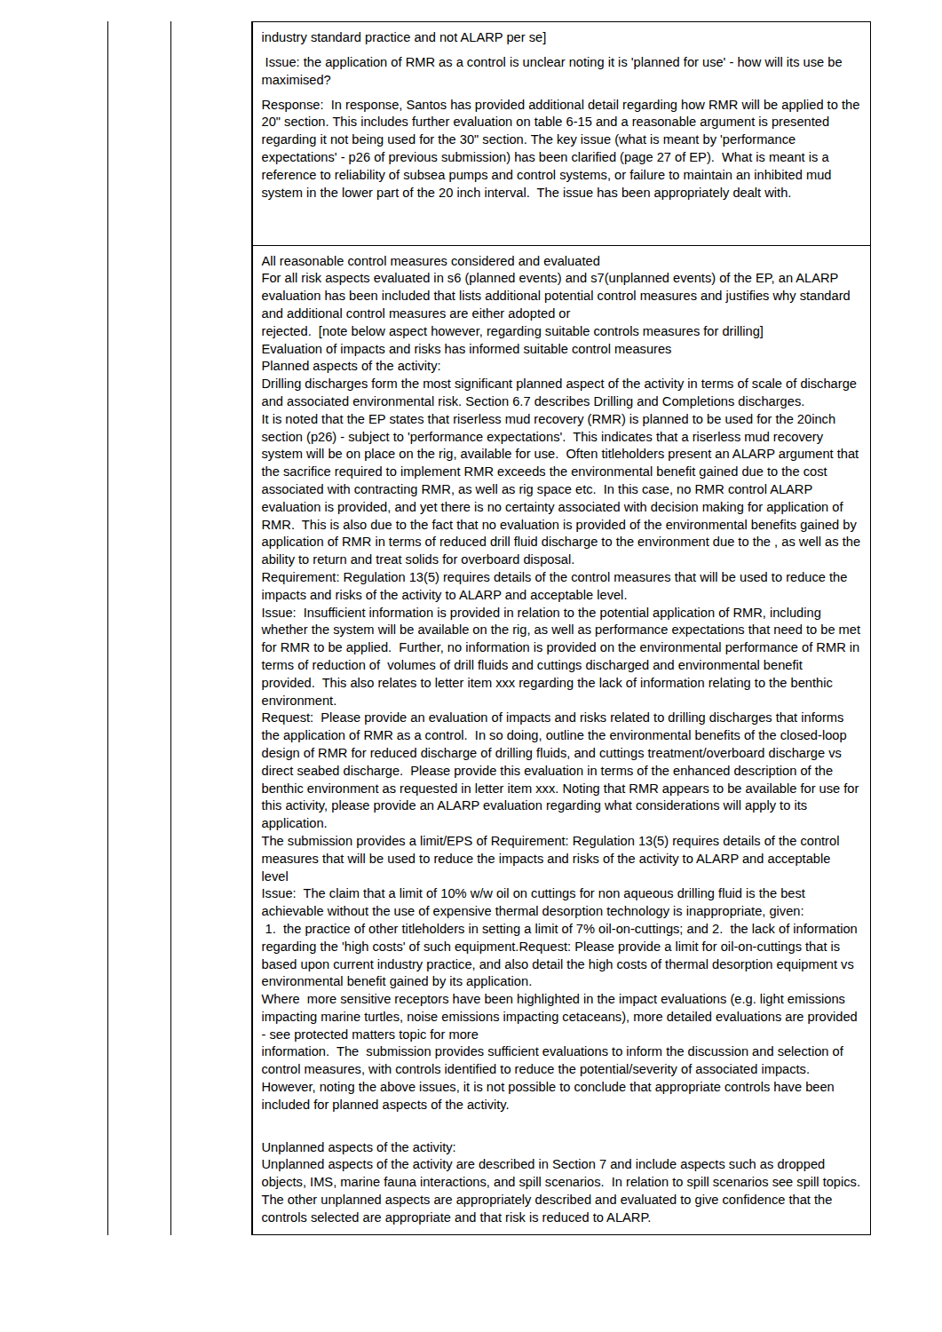| | | | industry standard practice and not ALARP per se] Issue: the application of RMR as a control is unclear noting it is 'planned for use' - how will its use be maximised? Response: In response, Santos has provided additional detail regarding how RMR will be applied to the 20" section. This includes further evaluation on table 6-15 and a reasonable argument is presented regarding it not being used for the 30" section. The key issue (what is meant by 'performance expectations' - p26 of previous submission) has been clarified (page 27 of EP). What is meant is a reference to reliability of subsea pumps and control systems, or failure to maintain an inhibited mud system in the lower part of the 20 inch interval. The issue has been appropriately dealt with. All reasonable control measures considered and evaluated For all risk aspects evaluated in s6 (planned events) and s7(unplanned events) of the EP, an ALARP evaluation has been included that lists additional potential control measures and justifies why standard and additional control measures are either adopted or rejected. [note below aspect however, regarding suitable controls measures for drilling] Evaluation of impacts and risks has informed suitable control measures Planned aspects of the activity: Drilling discharges form the most significant planned aspect of the activity in terms of scale of discharge and associated environmental risk. Section 6.7 describes Drilling and Completions discharges. It is noted that the EP states that riserless mud recovery (RMR) is planned to be used for the 20inch section (p26) - subject to 'performance expectations'. This indicates that a riserless mud recovery system will be on place on the rig, available for use. Often titleholders present an ALARP argument that the sacrifice required to implement RMR exceeds the environmental benefit gained due to the cost associated with contracting RMR, as well as rig space etc. In this case, no RMR control ALARP evaluation is provided, and yet there is no certainty associated with decision making for application of RMR. This is also due to the fact that no evaluation is provided of the environmental benefits gained by application of RMR in terms of reduced drill fluid discharge to the environment due to the , as well as the ability to return and treat solids for overboard disposal. Requirement: Regulation 13(5) requires details of the control measures that will be used to reduce the impacts and risks of the activity to ALARP and acceptable level. Issue: Insufficient information is provided in relation to the potential application of RMR, including whether the system will be available on the rig, as well as performance expectations that need to be met for RMR to be applied. Further, no information is provided on the environmental performance of RMR in terms of reduction of volumes of drill fluids and cuttings discharged and environmental benefit provided. This also relates to letter item xxx regarding the lack of information relating to the benthic environment. Request: Please provide an evaluation of impacts and risks related to drilling discharges that informs the application of RMR as a control. In so doing, outline the environmental benefits of the closed-loop design of RMR for reduced discharge of drilling fluids, and cuttings treatment/overboard discharge vs direct seabed discharge. Please provide this evaluation in terms of the enhanced description of the benthic environment as requested in letter item xxx. Noting that RMR appears to be available for use for this activity, please provide an ALARP evaluation regarding what considerations will apply to its application. The submission provides a limit/EPS of Requirement: Regulation 13(5) requires details of the control measures that will be used to reduce the impacts and risks of the activity to ALARP and acceptable level Issue: The claim that a limit of 10% w/w oil on cuttings for non aqueous drilling fluid is the best achievable without the use of expensive thermal desorption technology is inappropriate, given: 1. the practice of other titleholders in setting a limit of 7% oil-on-cuttings; and 2. the lack of information regarding the 'high costs' of such equipment.Request: Please provide a limit for oil-on-cuttings that is based upon current industry practice, and also detail the high costs of thermal desorption equipment vs environmental benefit gained by its application. Where more sensitive receptors have been highlighted in the impact evaluations (e.g. light emissions impacting marine turtles, noise emissions impacting cetaceans), more detailed evaluations are provided - see protected matters topic for more information. The submission provides sufficient evaluations to inform the discussion and selection of control measures, with controls identified to reduce the potential/severity of associated impacts. However, noting the above issues, it is not possible to conclude that appropriate controls have been included for planned aspects of the activity. Unplanned aspects of the activity: Unplanned aspects of the activity are described in Section 7 and include aspects such as dropped objects, IMS, marine fauna interactions, and spill scenarios. In relation to spill scenarios see spill topics. The other unplanned aspects are appropriately described and evaluated to give confidence that the controls selected are appropriate and that risk is reduced to ALARP. |